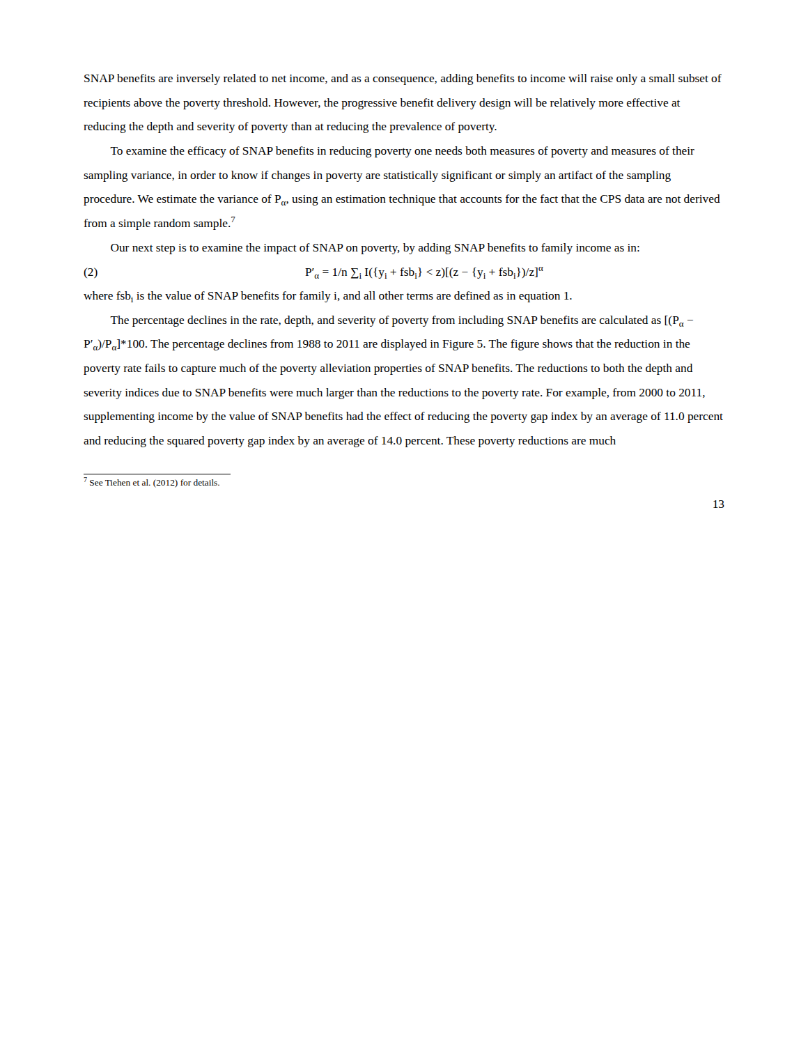SNAP benefits are inversely related to net income, and as a consequence, adding benefits to income will raise only a small subset of recipients above the poverty threshold. However, the progressive benefit delivery design will be relatively more effective at reducing the depth and severity of poverty than at reducing the prevalence of poverty.
To examine the efficacy of SNAP benefits in reducing poverty one needs both measures of poverty and measures of their sampling variance, in order to know if changes in poverty are statistically significant or simply an artifact of the sampling procedure. We estimate the variance of Pα, using an estimation technique that accounts for the fact that the CPS data are not derived from a simple random sample.7
Our next step is to examine the impact of SNAP on poverty, by adding SNAP benefits to family income as in:
(2)
P′α = 1/n ∑i I({yi + fsbi} < z)[(z − {yi + fsbi})/z]α
where fsbi is the value of SNAP benefits for family i, and all other terms are defined as in equation 1.
The percentage declines in the rate, depth, and severity of poverty from including SNAP benefits are calculated as [(Pα − P′α)/Pα]*100. The percentage declines from 1988 to 2011 are displayed in Figure 5. The figure shows that the reduction in the poverty rate fails to capture much of the poverty alleviation properties of SNAP benefits. The reductions to both the depth and severity indices due to SNAP benefits were much larger than the reductions to the poverty rate. For example, from 2000 to 2011, supplementing income by the value of SNAP benefits had the effect of reducing the poverty gap index by an average of 11.0 percent and reducing the squared poverty gap index by an average of 14.0 percent. These poverty reductions are much
7 See Tiehen et al. (2012) for details.
13